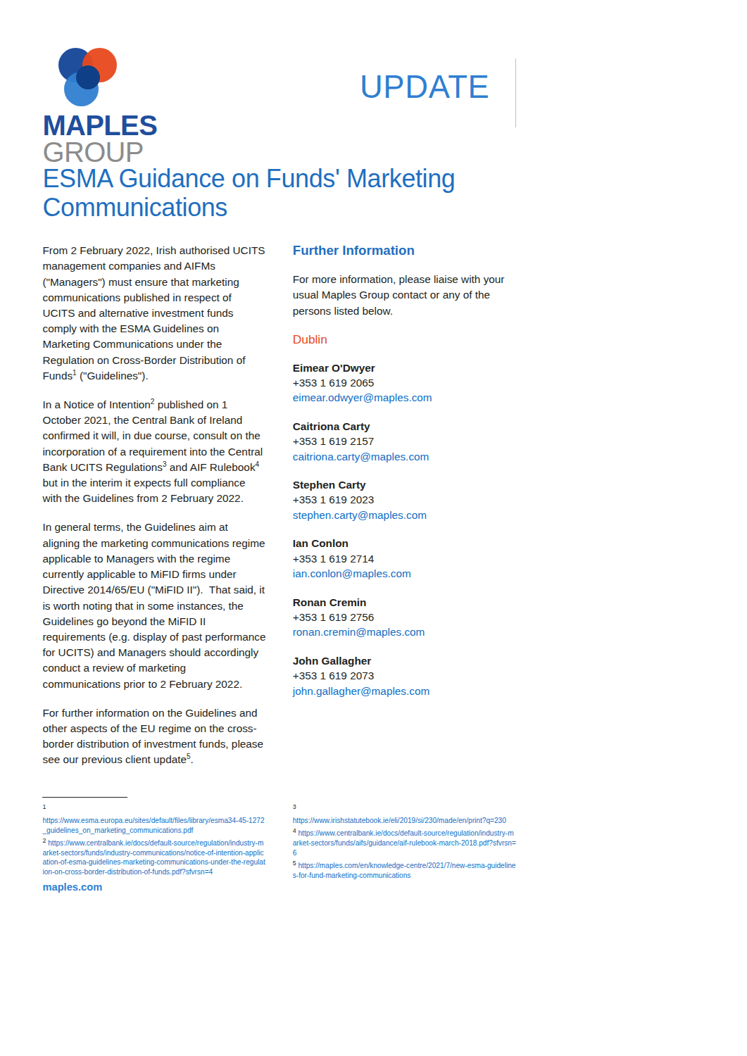MAPLES GROUP
UPDATE
ESMA Guidance on Funds' Marketing
Communications
From 2 February 2022, Irish authorised UCITS management companies and AIFMs ("Managers") must ensure that marketing communications published in respect of UCITS and alternative investment funds comply with the ESMA Guidelines on Marketing Communications under the Regulation on Cross-Border Distribution of Funds1 ("Guidelines").
In a Notice of Intention2 published on 1 October 2021, the Central Bank of Ireland confirmed it will, in due course, consult on the incorporation of a requirement into the Central Bank UCITS Regulations3 and AIF Rulebook4 but in the interim it expects full compliance with the Guidelines from 2 February 2022.
In general terms, the Guidelines aim at aligning the marketing communications regime applicable to Managers with the regime currently applicable to MiFID firms under Directive 2014/65/EU ("MiFID II"). That said, it is worth noting that in some instances, the Guidelines go beyond the MiFID II requirements (e.g. display of past performance for UCITS) and Managers should accordingly conduct a review of marketing communications prior to 2 February 2022.
For further information on the Guidelines and other aspects of the EU regime on the cross-border distribution of investment funds, please see our previous client update5.
Further Information
For more information, please liaise with your usual Maples Group contact or any of the persons listed below.
Dublin
Eimear O'Dwyer +353 1 619 2065 eimear.odwyer@maples.com
Caitriona Carty +353 1 619 2157 caitriona.carty@maples.com
Stephen Carty +353 1 619 2023 stephen.carty@maples.com
Ian Conlon +353 1 619 2714 ian.conlon@maples.com
Ronan Cremin +353 1 619 2756 ronan.cremin@maples.com
John Gallagher +353 1 619 2073 john.gallagher@maples.com
1
https://www.esma.europa.eu/sites/default/files/library/esma34-45-1272_guidelines_on_marketing_communications.pdf
2 https://www.centralbank.ie/docs/default-source/regulation/industry-market-sectors/funds/industry-communications/notice-of-intention-application-of-esma-guidelines-marketing-communications-under-the-regulation-on-cross-border-distribution-of-funds.pdf?sfvrsn=4
3
https://www.irishstatutebook.ie/eli/2019/si/230/made/en/print?q=230
4 https://www.centralbank.ie/docs/default-source/regulation/industry-market-sectors/funds/aifs/guidance/aif-rulebook-march-2018.pdf?sfvrsn=6
5 https://maples.com/en/knowledge-centre/2021/7/new-esma-guidelines-for-fund-marketing-communications
maples.com